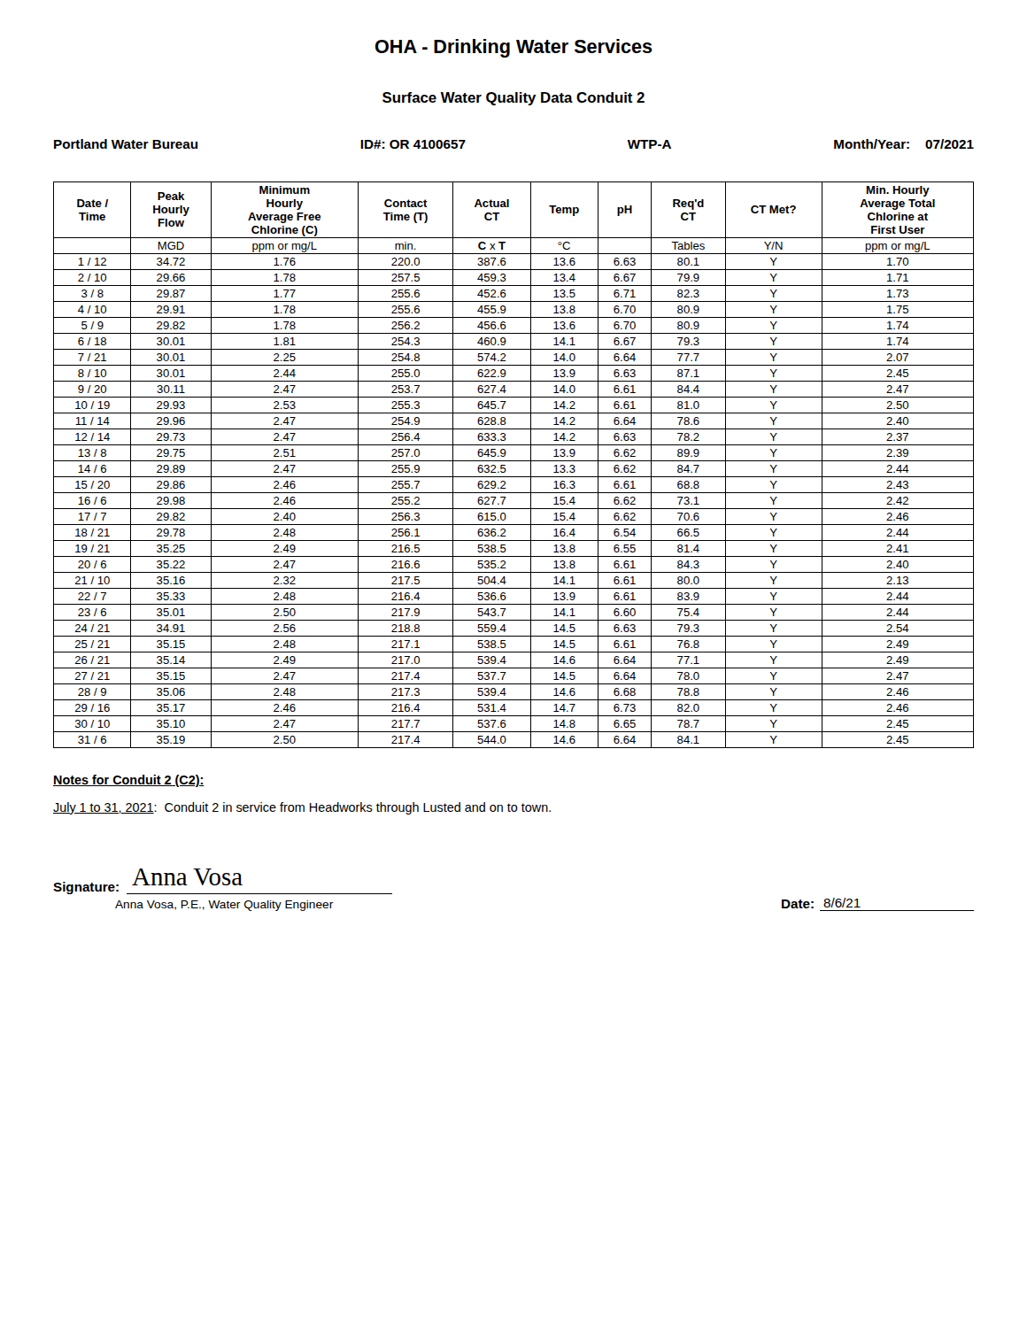OHA - Drinking Water Services
Surface Water Quality Data Conduit 2
Portland Water Bureau ID#: OR 4100657 WTP-A Month/Year: 07/2021
| Date / Time | Peak Hourly Flow | Minimum Hourly Average Free Chlorine (C) | Contact Time (T) | Actual CT | Temp | pH | Req'd CT | CT Met? | Min. Hourly Average Total Chlorine at First User |
| --- | --- | --- | --- | --- | --- | --- | --- | --- | --- |
| | MGD | ppm or mg/L | min. | C x T | °C | | Tables | Y/N | ppm or mg/L |
| 1 / 12 | 34.72 | 1.76 | 220.0 | 387.6 | 13.6 | 6.63 | 80.1 | Y | 1.70 |
| 2 / 10 | 29.66 | 1.78 | 257.5 | 459.3 | 13.4 | 6.67 | 79.9 | Y | 1.71 |
| 3 / 8 | 29.87 | 1.77 | 255.6 | 452.6 | 13.5 | 6.71 | 82.3 | Y | 1.73 |
| 4 / 10 | 29.91 | 1.78 | 255.6 | 455.9 | 13.8 | 6.70 | 80.9 | Y | 1.75 |
| 5 / 9 | 29.82 | 1.78 | 256.2 | 456.6 | 13.6 | 6.70 | 80.9 | Y | 1.74 |
| 6 / 18 | 30.01 | 1.81 | 254.3 | 460.9 | 14.1 | 6.67 | 79.3 | Y | 1.74 |
| 7 / 21 | 30.01 | 2.25 | 254.8 | 574.2 | 14.0 | 6.64 | 77.7 | Y | 2.07 |
| 8 / 10 | 30.01 | 2.44 | 255.0 | 622.9 | 13.9 | 6.63 | 87.1 | Y | 2.45 |
| 9 / 20 | 30.11 | 2.47 | 253.7 | 627.4 | 14.0 | 6.61 | 84.4 | Y | 2.47 |
| 10 / 19 | 29.93 | 2.53 | 255.3 | 645.7 | 14.2 | 6.61 | 81.0 | Y | 2.50 |
| 11 / 14 | 29.96 | 2.47 | 254.9 | 628.8 | 14.2 | 6.64 | 78.6 | Y | 2.40 |
| 12 / 14 | 29.73 | 2.47 | 256.4 | 633.3 | 14.2 | 6.63 | 78.2 | Y | 2.37 |
| 13 / 8 | 29.75 | 2.51 | 257.0 | 645.9 | 13.9 | 6.62 | 89.9 | Y | 2.39 |
| 14 / 6 | 29.89 | 2.47 | 255.9 | 632.5 | 13.3 | 6.62 | 84.7 | Y | 2.44 |
| 15 / 20 | 29.86 | 2.46 | 255.7 | 629.2 | 16.3 | 6.61 | 68.8 | Y | 2.43 |
| 16 / 6 | 29.98 | 2.46 | 255.2 | 627.7 | 15.4 | 6.62 | 73.1 | Y | 2.42 |
| 17 / 7 | 29.82 | 2.40 | 256.3 | 615.0 | 15.4 | 6.62 | 70.6 | Y | 2.46 |
| 18 / 21 | 29.78 | 2.48 | 256.1 | 636.2 | 16.4 | 6.54 | 66.5 | Y | 2.44 |
| 19 / 21 | 35.25 | 2.49 | 216.5 | 538.5 | 13.8 | 6.55 | 81.4 | Y | 2.41 |
| 20 / 6 | 35.22 | 2.47 | 216.6 | 535.2 | 13.8 | 6.61 | 84.3 | Y | 2.40 |
| 21 / 10 | 35.16 | 2.32 | 217.5 | 504.4 | 14.1 | 6.61 | 80.0 | Y | 2.13 |
| 22 / 7 | 35.33 | 2.48 | 216.4 | 536.6 | 13.9 | 6.61 | 83.9 | Y | 2.44 |
| 23 / 6 | 35.01 | 2.50 | 217.9 | 543.7 | 14.1 | 6.60 | 75.4 | Y | 2.44 |
| 24 / 21 | 34.91 | 2.56 | 218.8 | 559.4 | 14.5 | 6.63 | 79.3 | Y | 2.54 |
| 25 / 21 | 35.15 | 2.48 | 217.1 | 538.5 | 14.5 | 6.61 | 76.8 | Y | 2.49 |
| 26 / 21 | 35.14 | 2.49 | 217.0 | 539.4 | 14.6 | 6.64 | 77.1 | Y | 2.49 |
| 27 / 21 | 35.15 | 2.47 | 217.4 | 537.7 | 14.5 | 6.64 | 78.0 | Y | 2.47 |
| 28 / 9 | 35.06 | 2.48 | 217.3 | 539.4 | 14.6 | 6.68 | 78.8 | Y | 2.46 |
| 29 / 16 | 35.17 | 2.46 | 216.4 | 531.4 | 14.7 | 6.73 | 82.0 | Y | 2.46 |
| 30 / 10 | 35.10 | 2.47 | 217.7 | 537.6 | 14.8 | 6.65 | 78.7 | Y | 2.45 |
| 31 / 6 | 35.19 | 2.50 | 217.4 | 544.0 | 14.6 | 6.64 | 84.1 | Y | 2.45 |
Notes for Conduit 2 (C2):
July 1 to 31, 2021: Conduit 2 in service from Headworks through Lusted and on to town.
Signature: Anna Vosa
Anna Vosa, P.E., Water Quality Engineer
Date: 8/6/21